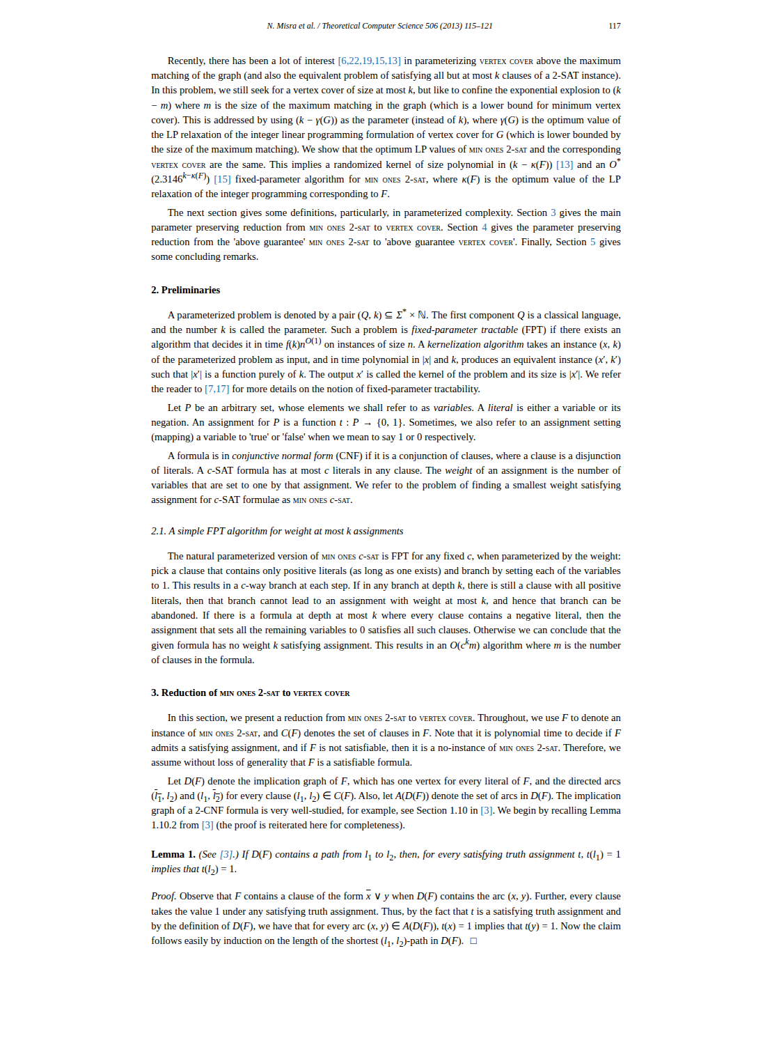N. Misra et al. / Theoretical Computer Science 506 (2013) 115–121 117
Recently, there has been a lot of interest [6,22,19,15,13] in parameterizing vertex cover above the maximum matching of the graph (and also the equivalent problem of satisfying all but at most k clauses of a 2-SAT instance). In this problem, we still seek for a vertex cover of size at most k, but like to confine the exponential explosion to (k − m) where m is the size of the maximum matching in the graph (which is a lower bound for minimum vertex cover). This is addressed by using (k − γ(G)) as the parameter (instead of k), where γ(G) is the optimum value of the LP relaxation of the integer linear programming formulation of vertex cover for G (which is lower bounded by the size of the maximum matching). We show that the optimum LP values of min ones 2-sat and the corresponding vertex cover are the same. This implies a randomized kernel of size polynomial in (k − κ(F)) [13] and an O*(2.3146k−κ(F)) [15] fixed-parameter algorithm for min ones 2-sat, where κ(F) is the optimum value of the LP relaxation of the integer programming corresponding to F.
The next section gives some definitions, particularly, in parameterized complexity. Section 3 gives the main parameter preserving reduction from min ones 2-sat to vertex cover. Section 4 gives the parameter preserving reduction from the 'above guarantee' min ones 2-sat to 'above guarantee vertex cover'. Finally, Section 5 gives some concluding remarks.
2. Preliminaries
A parameterized problem is denoted by a pair (Q, k) ⊆ Σ* × ℕ. The first component Q is a classical language, and the number k is called the parameter. Such a problem is fixed-parameter tractable (FPT) if there exists an algorithm that decides it in time f(k)nO(1) on instances of size n. A kernelization algorithm takes an instance (x, k) of the parameterized problem as input, and in time polynomial in |x| and k, produces an equivalent instance (x′, k′) such that |x′| is a function purely of k. The output x′ is called the kernel of the problem and its size is |x′|. We refer the reader to [7,17] for more details on the notion of fixed-parameter tractability.
Let P be an arbitrary set, whose elements we shall refer to as variables. A literal is either a variable or its negation. An assignment for P is a function t : P → {0, 1}. Sometimes, we also refer to an assignment setting (mapping) a variable to 'true' or 'false' when we mean to say 1 or 0 respectively.
A formula is in conjunctive normal form (CNF) if it is a conjunction of clauses, where a clause is a disjunction of literals. A c-SAT formula has at most c literals in any clause. The weight of an assignment is the number of variables that are set to one by that assignment. We refer to the problem of finding a smallest weight satisfying assignment for c-SAT formulae as min ones c-sat.
2.1. A simple FPT algorithm for weight at most k assignments
The natural parameterized version of min ones c-sat is FPT for any fixed c, when parameterized by the weight: pick a clause that contains only positive literals (as long as one exists) and branch by setting each of the variables to 1. This results in a c-way branch at each step. If in any branch at depth k, there is still a clause with all positive literals, then that branch cannot lead to an assignment with weight at most k, and hence that branch can be abandoned. If there is a formula at depth at most k where every clause contains a negative literal, then the assignment that sets all the remaining variables to 0 satisfies all such clauses. Otherwise we can conclude that the given formula has no weight k satisfying assignment. This results in an O(ckm) algorithm where m is the number of clauses in the formula.
3. Reduction of min ones 2-sat to vertex cover
In this section, we present a reduction from min ones 2-sat to vertex cover. Throughout, we use F to denote an instance of min ones 2-sat, and C(F) denotes the set of clauses in F. Note that it is polynomial time to decide if F admits a satisfying assignment, and if F is not satisfiable, then it is a no-instance of min ones 2-sat. Therefore, we assume without loss of generality that F is a satisfiable formula.
Let D(F) denote the implication graph of F, which has one vertex for every literal of F, and the directed arcs (l1, l2) and (l1, l2) for every clause (l1, l2) ∈ C(F). Also, let A(D(F)) denote the set of arcs in D(F). The implication graph of a 2-CNF formula is very well-studied, for example, see Section 1.10 in [3]. We begin by recalling Lemma 1.10.2 from [3] (the proof is reiterated here for completeness).
Lemma 1. (See [3].) If D(F) contains a path from l1 to l2, then, for every satisfying truth assignment t, t(l1) = 1 implies that t(l2) = 1.
Proof. Observe that F contains a clause of the form x ∨ y when D(F) contains the arc (x, y). Further, every clause takes the value 1 under any satisfying truth assignment. Thus, by the fact that t is a satisfying truth assignment and by the definition of D(F), we have that for every arc (x, y) ∈ A(D(F)), t(x) = 1 implies that t(y) = 1. Now the claim follows easily by induction on the length of the shortest (l1, l2)-path in D(F). □